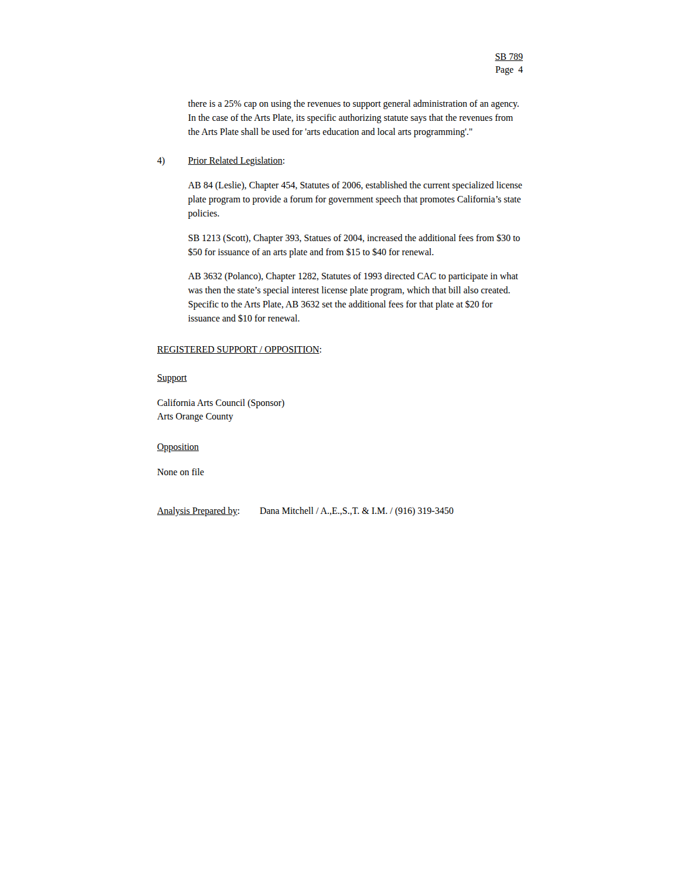SB 789
Page 4
there is a 25% cap on using the revenues to support general administration of an agency. In the case of the Arts Plate, its specific authorizing statute says that the revenues from the Arts Plate shall be used for 'arts education and local arts programming'."
4)
Prior Related Legislation:
AB 84 (Leslie), Chapter 454, Statutes of 2006, established the current specialized license plate program to provide a forum for government speech that promotes California’s state policies.
SB 1213 (Scott), Chapter 393, Statues of 2004, increased the additional fees from $30 to $50 for issuance of an arts plate and from $15 to $40 for renewal.
AB 3632 (Polanco), Chapter 1282, Statutes of 1993 directed CAC to participate in what was then the state’s special interest license plate program, which that bill also created. Specific to the Arts Plate, AB 3632 set the additional fees for that plate at $20 for issuance and $10 for renewal.
REGISTERED SUPPORT / OPPOSITION:
Support
California Arts Council (Sponsor)
Arts Orange County
Opposition
None on file
Analysis Prepared by: Dana Mitchell / A.,E.,S.,T. & I.M. / (916) 319-3450